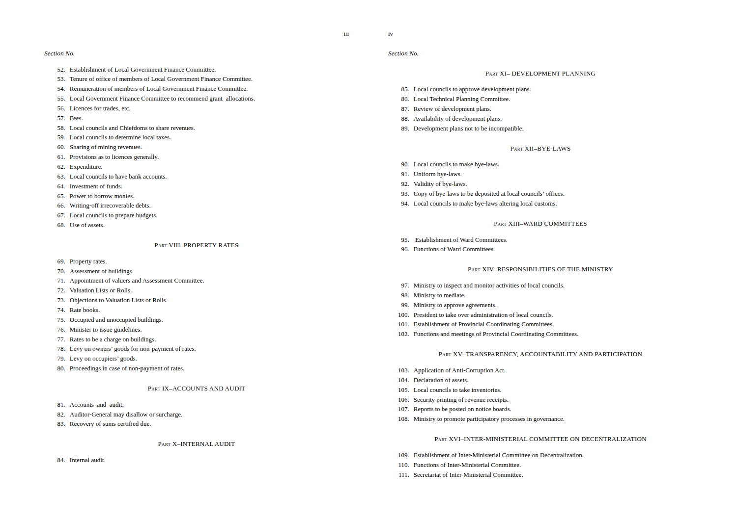iii
Section No.
52. Establishment of Local Government Finance Committee.
53. Tenure of office of members of Local Government Finance Committee.
54. Remuneration of members of Local Government Finance Committee.
55. Local Government Finance Committee to recommend grant allocations.
56. Licences for trades, etc.
57. Fees.
58. Local councils and Chiefdoms to share revenues.
59. Local councils to determine local taxes.
60. Sharing of mining revenues.
61. Provisions as to licences generally.
62. Expenditure.
63. Local councils to have bank accounts.
64. Investment of funds.
65. Power to borrow monies.
66. Writing-off irrecoverable debts.
67. Local councils to prepare budgets.
68. Use of assets.
Part VIII–PROPERTY RATES
69. Property rates.
70. Assessment of buildings.
71. Appointment of valuers and Assessment Committee.
72. Valuation Lists or Rolls.
73. Objections to Valuation Lists or Rolls.
74. Rate books.
75. Occupied and unoccupied buildings.
76. Minister to issue guidelines.
77. Rates to be a charge on buildings.
78. Levy on owners’ goods for non-payment of rates.
79. Levy on occupiers’ goods.
80. Proceedings in case of non-payment of rates.
Part IX–ACCOUNTS AND AUDIT
81. Accounts and audit.
82. Auditor-General may disallow or surcharge.
83. Recovery of sums certified due.
Part X–INTERNAL AUDIT
84. Internal audit.
iv
Section No.
Part XI– DEVELOPMENT PLANNING
85. Local councils to approve development plans.
86. Local Technical Planning Committee.
87. Review of development plans.
88. Availability of development plans.
89. Development plans not to be incompatible.
Part XII–BYE-LAWS
90. Local councils to make bye-laws.
91. Uniform bye-laws.
92. Validity of bye-laws.
93. Copy of bye-laws to be deposited at local councils’ offices.
94. Local councils to make bye-laws altering local customs.
Part XIII–WARD COMMITTEES
95. Establishment of Ward Committees.
96. Functions of Ward Committees.
Part XIV–RESPONSIBILITIES OF THE MINISTRY
97. Ministry to inspect and monitor activities of local councils.
98. Ministry to mediate.
99. Ministry to approve agreements.
100. President to take over administration of local councils.
101. Establishment of Provincial Coordinating Committees.
102. Functions and meetings of Provincial Coordinating Committees.
Part XV–TRANSPARENCY, ACCOUNTABILITY AND PARTICIPATION
103. Application of Anti-Corruption Act.
104. Declaration of assets.
105. Local councils to take inventories.
106. Security printing of revenue receipts.
107. Reports to be posted on notice boards.
108. Ministry to promote participatory processes in governance.
Part XVI–INTER-MINISTERIAL COMMITTEE ON DECENTRALIZATION
109. Establishment of Inter-Ministerial Committee on Decentralization.
110. Functions of Inter-Ministerial Committee.
111. Secretariat of Inter-Ministerial Committee.